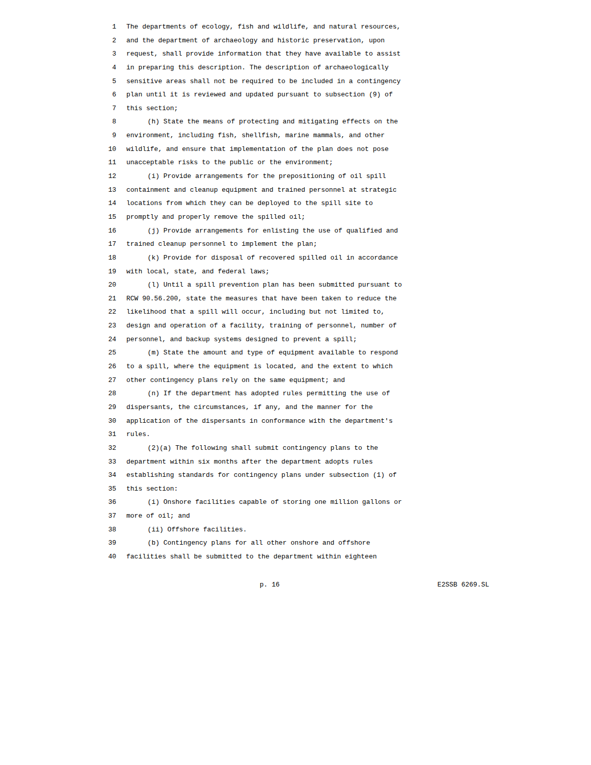The departments of ecology, fish and wildlife, and natural resources,
and the department of archaeology and historic preservation, upon
request, shall provide information that they have available to assist
in preparing this description. The description of archaeologically
sensitive areas shall not be required to be included in a contingency
plan until it is reviewed and updated pursuant to subsection (9) of
this section;
(h) State the means of protecting and mitigating effects on the
environment, including fish, shellfish, marine mammals, and other
wildlife, and ensure that implementation of the plan does not pose
unacceptable risks to the public or the environment;
(i) Provide arrangements for the prepositioning of oil spill
containment and cleanup equipment and trained personnel at strategic
locations from which they can be deployed to the spill site to
promptly and properly remove the spilled oil;
(j) Provide arrangements for enlisting the use of qualified and
trained cleanup personnel to implement the plan;
(k) Provide for disposal of recovered spilled oil in accordance
with local, state, and federal laws;
(l) Until a spill prevention plan has been submitted pursuant to
RCW 90.56.200, state the measures that have been taken to reduce the
likelihood that a spill will occur, including but not limited to,
design and operation of a facility, training of personnel, number of
personnel, and backup systems designed to prevent a spill;
(m) State the amount and type of equipment available to respond
to a spill, where the equipment is located, and the extent to which
other contingency plans rely on the same equipment; and
(n) If the department has adopted rules permitting the use of
dispersants, the circumstances, if any, and the manner for the
application of the dispersants in conformance with the department's
rules.
(2)(a) The following shall submit contingency plans to the
department within six months after the department adopts rules
establishing standards for contingency plans under subsection (1) of
this section:
(i) Onshore facilities capable of storing one million gallons or
more of oil; and
(ii) Offshore facilities.
(b) Contingency plans for all other onshore and offshore
facilities shall be submitted to the department within eighteen
p. 16
E2SSB 6269.SL